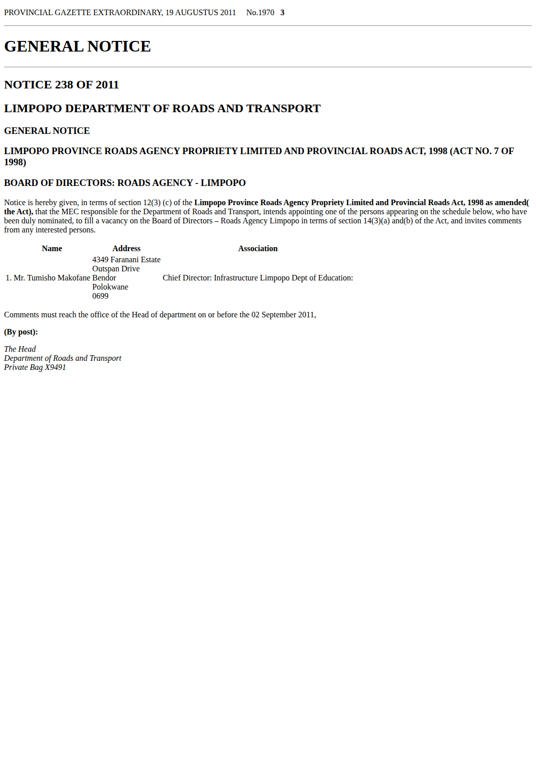PROVINCIAL GAZETTE EXTRAORDINARY, 19 AUGUSTUS 2011 No.1970 3
GENERAL NOTICE
NOTICE 238 OF 2011
LIMPOPO DEPARTMENT OF ROADS AND TRANSPORT
GENERAL NOTICE
LIMPOPO PROVINCE ROADS AGENCY PROPRIETY LIMITED AND PROVINCIAL ROADS ACT, 1998 (ACT NO. 7 OF 1998)
BOARD OF DIRECTORS: ROADS AGENCY - LIMPOPO
Notice is hereby given, in terms of section 12(3) (c) of the Limpopo Province Roads Agency Propriety Limited and Provincial Roads Act, 1998 as amended( the Act), that the MEC responsible for the Department of Roads and Transport, intends appointing one of the persons appearing on the schedule below, who have been duly nominated, to fill a vacancy on the Board of Directors – Roads Agency Limpopo in terms of section 14(3)(a) and(b) of the Act, and invites comments from any interested persons.
| | Name | Address | Association |
| --- | --- | --- | --- |
| 1. | Mr. Tumisho Makofane | 4349 Faranani Estate Outspan Drive Bendor Polokwane 0699 | Chief Director: Infrastructure Limpopo Dept of Education: |
Comments must reach the office of the Head of department on or before the 02 September 2011,
(By post):
The Head
Department of Roads and Transport
Private Bag X9491